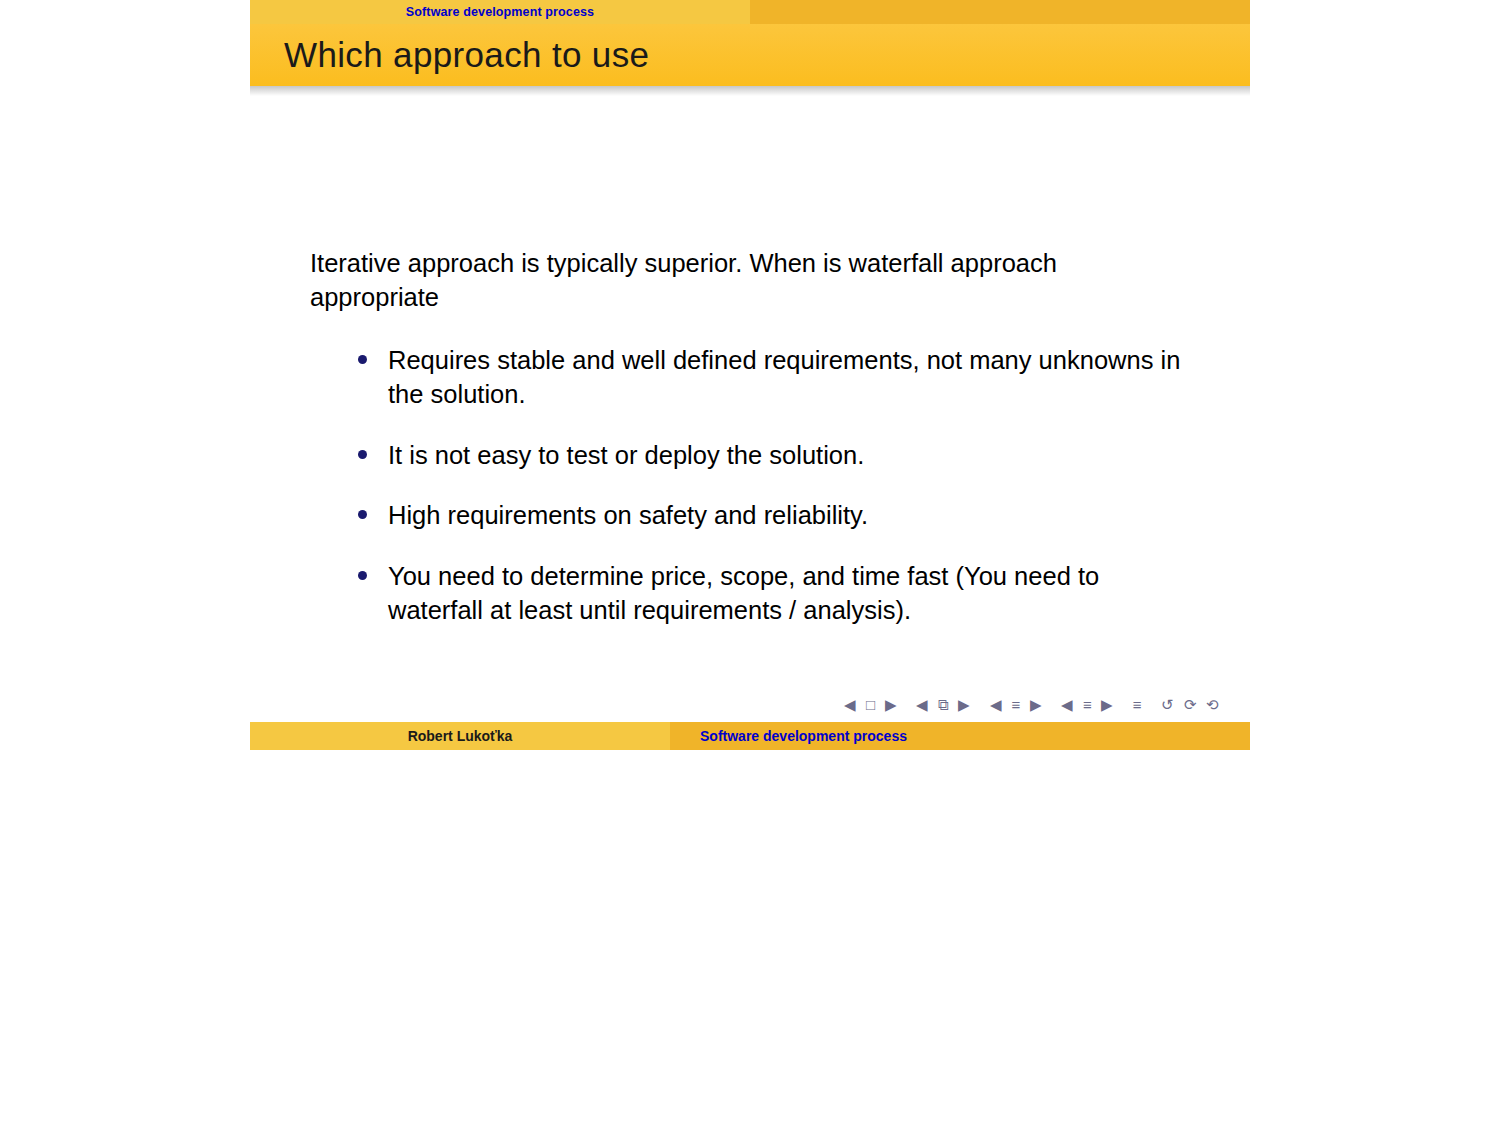Software development process
Which approach to use
Iterative approach is typically superior. When is waterfall approach appropriate
Requires stable and well defined requirements, not many unknowns in the solution.
It is not easy to test or deploy the solution.
High requirements on safety and reliability.
You need to determine price, scope, and time fast (You need to waterfall at least until requirements / analysis).
◀ □ ▶ ◀ ⧉ ▶ ◀ ≡ ▶ ◀ ≡ ▶ ≡ ↺ ⟳ ⟲
Robert Lukoťka
Software development process